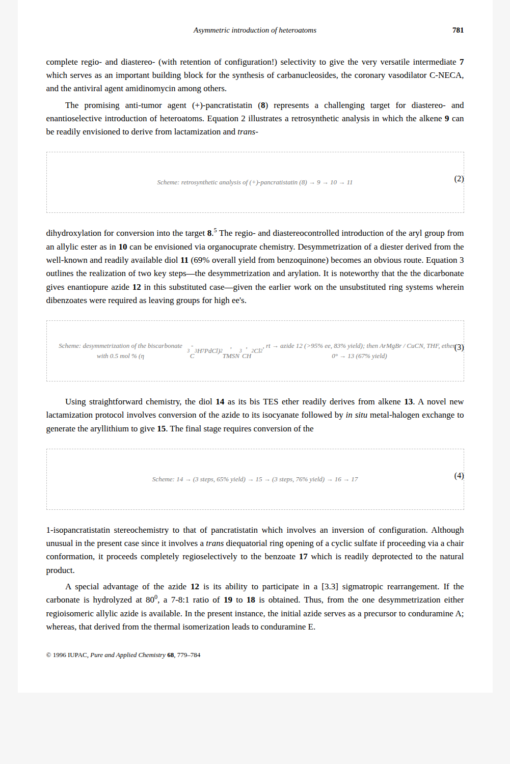Asymmetric introduction of heteroatoms 781
complete regio- and diastereo- (with retention of configuration!) selectivity to give the very versatile intermediate 7 which serves as an important building block for the synthesis of carbanucleosides, the coronary vasodilator C-NECA, and the antiviral agent amidinomycin among others.
The promising anti-tumor agent (+)-pancratistatin (8) represents a challenging target for diastereo- and enantioselective introduction of heteroatoms. Equation 2 illustrates a retrosynthetic analysis in which the alkene 9 can be readily envisioned to derive from lactamization and trans-
Scheme: retrosynthetic analysis of (+)-pancratistatin (8) → 9 → 10 → 11
(2)
dihydroxylation for conversion into the target 8.5 The regio- and diastereocontrolled introduction of the aryl group from an allylic ester as in 10 can be envisioned via organocuprate chemistry. Desymmetrization of a diester derived from the well-known and readily available diol 11 (69% overall yield from benzoquinone) becomes an obvious route. Equation 3 outlines the realization of two key steps—the desymmetrization and arylation. It is noteworthy that the the dicarbonate gives enantiopure azide 12 in this substituted case—given the earlier work on the unsubstituted ring systems wherein dibenzoates were required as leaving groups for high ee's.
Scheme: desymmetrization of the biscarbonate with 0.5 mol % (η3-C3H7PdCl)2, TMSN3, CH2Cl2, rt → azide 12 (>95% ee, 83% yield); then ArMgBr / CuCN, THF, ether, 0° → 13 (67% yield)
(3)
Using straightforward chemistry, the diol 14 as its bis TES ether readily derives from alkene 13. A novel new lactamization protocol involves conversion of the azide to its isocyanate followed by in situ metal-halogen exchange to generate the aryllithium to give 15. The final stage requires conversion of the
Scheme: 14 → (3 steps, 65% yield) → 15 → (3 steps, 76% yield) → 16 → 17
(4)
1-isopancratistatin stereochemistry to that of pancratistatin which involves an inversion of configuration. Although unusual in the present case since it involves a trans diequatorial ring opening of a cyclic sulfate if proceeding via a chair conformation, it proceeds completely regioselectively to the benzoate 17 which is readily deprotected to the natural product.
A special advantage of the azide 12 is its ability to participate in a [3.3] sigmatropic rearrangement. If the carbonate is hydrolyzed at 800, a 7-8:1 ratio of 19 to 18 is obtained. Thus, from the one desymmetrization either regioisomeric allylic azide is available. In the present instance, the initial azide serves as a precursor to conduramine A; whereas, that derived from the thermal isomerization leads to conduramine E.
© 1996 IUPAC, Pure and Applied Chemistry 68, 779–784